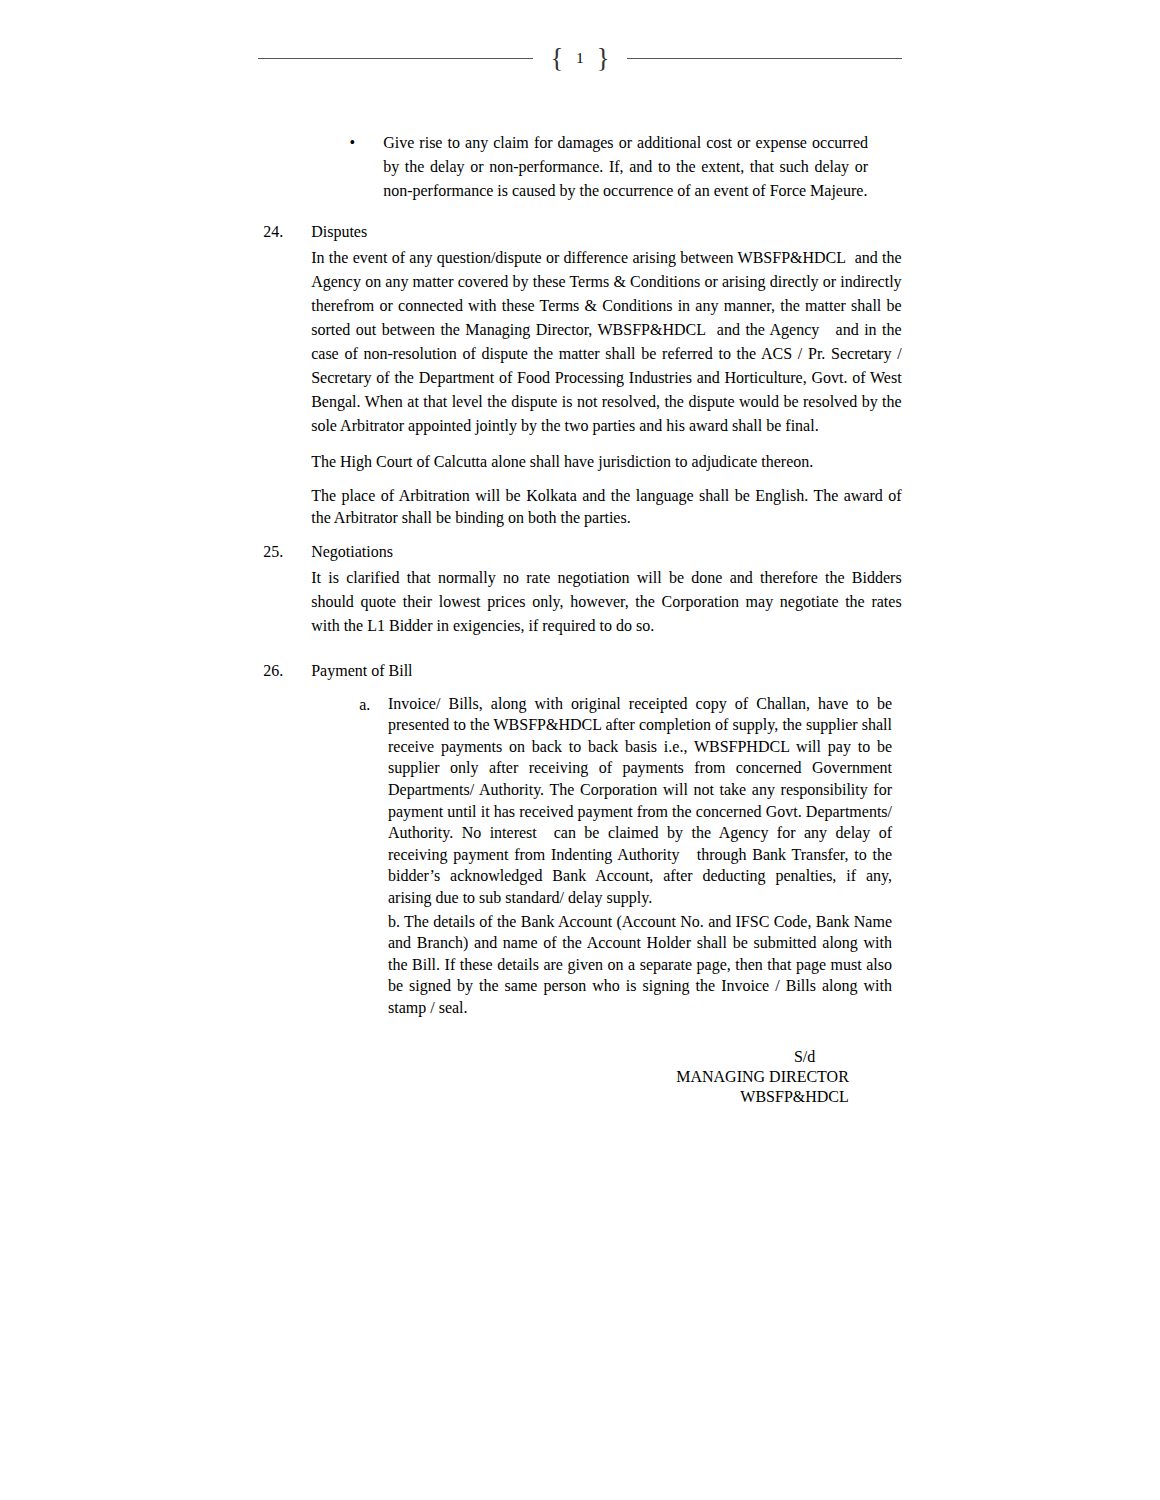{1}
•
Give rise to any claim for damages or additional cost or expense occurred by the delay or non-performance. If, and to the extent, that such delay or non-performance is caused by the occurrence of an event of Force Majeure.
24. Disputes
In the event of any question/dispute or difference arising between WBSFP&HDCL and the Agency on any matter covered by these Terms & Conditions or arising directly or indirectly therefrom or connected with these Terms & Conditions in any manner, the matter shall be sorted out between the Managing Director, WBSFP&HDCL and the Agency and in the case of non-resolution of dispute the matter shall be referred to the ACS / Pr. Secretary / Secretary of the Department of Food Processing Industries and Horticulture, Govt. of West Bengal. When at that level the dispute is not resolved, the dispute would be resolved by the sole Arbitrator appointed jointly by the two parties and his award shall be final.
The High Court of Calcutta alone shall have jurisdiction to adjudicate thereon.
The place of Arbitration will be Kolkata and the language shall be English. The award of the Arbitrator shall be binding on both the parties.
25. Negotiations
It is clarified that normally no rate negotiation will be done and therefore the Bidders should quote their lowest prices only, however, the Corporation may negotiate the rates with the L1 Bidder in exigencies, if required to do so.
26. Payment of Bill
a.
Invoice/ Bills, along with original receipted copy of Challan, have to be presented to the WBSFP&HDCL after completion of supply, the supplier shall receive payments on back to back basis i.e., WBSFPHDCL will pay to be supplier only after receiving of payments from concerned Government Departments/ Authority. The Corporation will not take any responsibility for payment until it has received payment from the concerned Govt. Departments/ Authority. No interest can be claimed by the Agency for any delay of receiving payment from Indenting Authority through Bank Transfer, to the bidder’s acknowledged Bank Account, after deducting penalties, if any, arising due to sub standard/ delay supply.
b. The details of the Bank Account (Account No. and IFSC Code, Bank Name and Branch) and name of the Account Holder shall be submitted along with the Bill. If these details are given on a separate page, then that page must also be signed by the same person who is signing the Invoice / Bills along with stamp / seal.
S/d
MANAGING DIRECTOR
WBSFP&HDCL